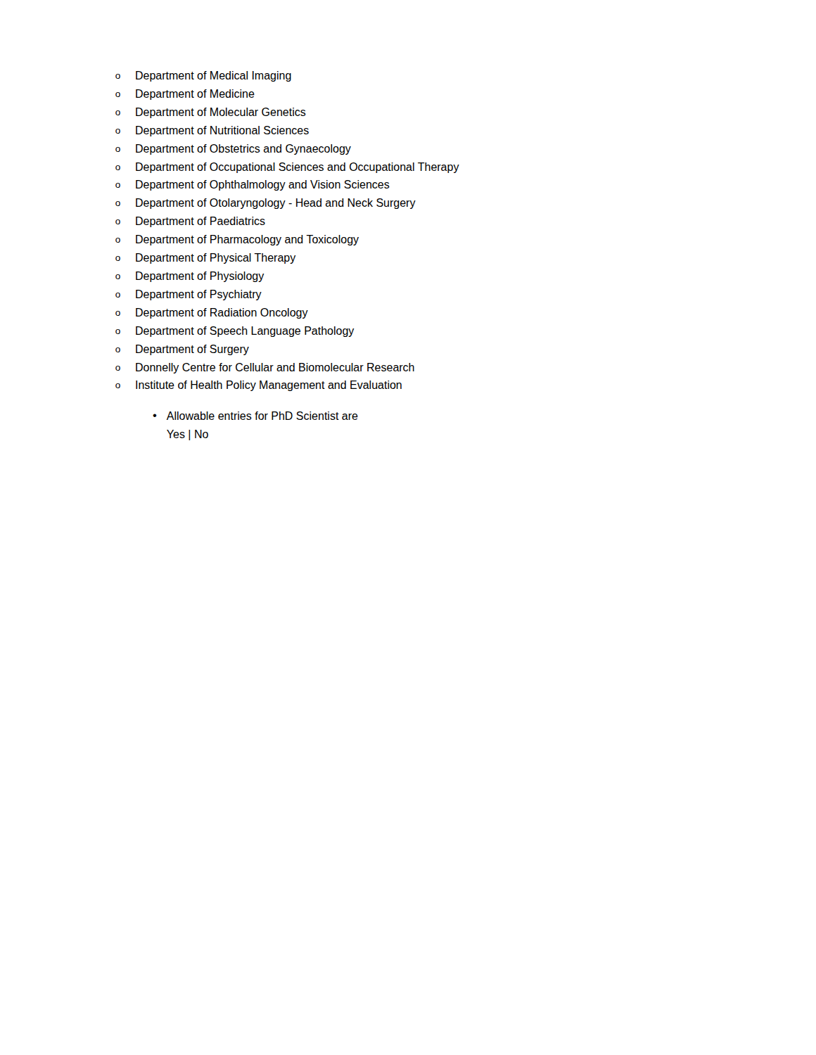Department of Medical Imaging
Department of Medicine
Department of Molecular Genetics
Department of Nutritional Sciences
Department of Obstetrics and Gynaecology
Department of Occupational Sciences and Occupational Therapy
Department of Ophthalmology and Vision Sciences
Department of Otolaryngology - Head and Neck Surgery
Department of Paediatrics
Department of Pharmacology and Toxicology
Department of Physical Therapy
Department of Physiology
Department of Psychiatry
Department of Radiation Oncology
Department of Speech Language Pathology
Department of Surgery
Donnelly Centre for Cellular and Biomolecular Research
Institute of Health Policy Management and Evaluation
Allowable entries for PhD Scientist are
Yes | No